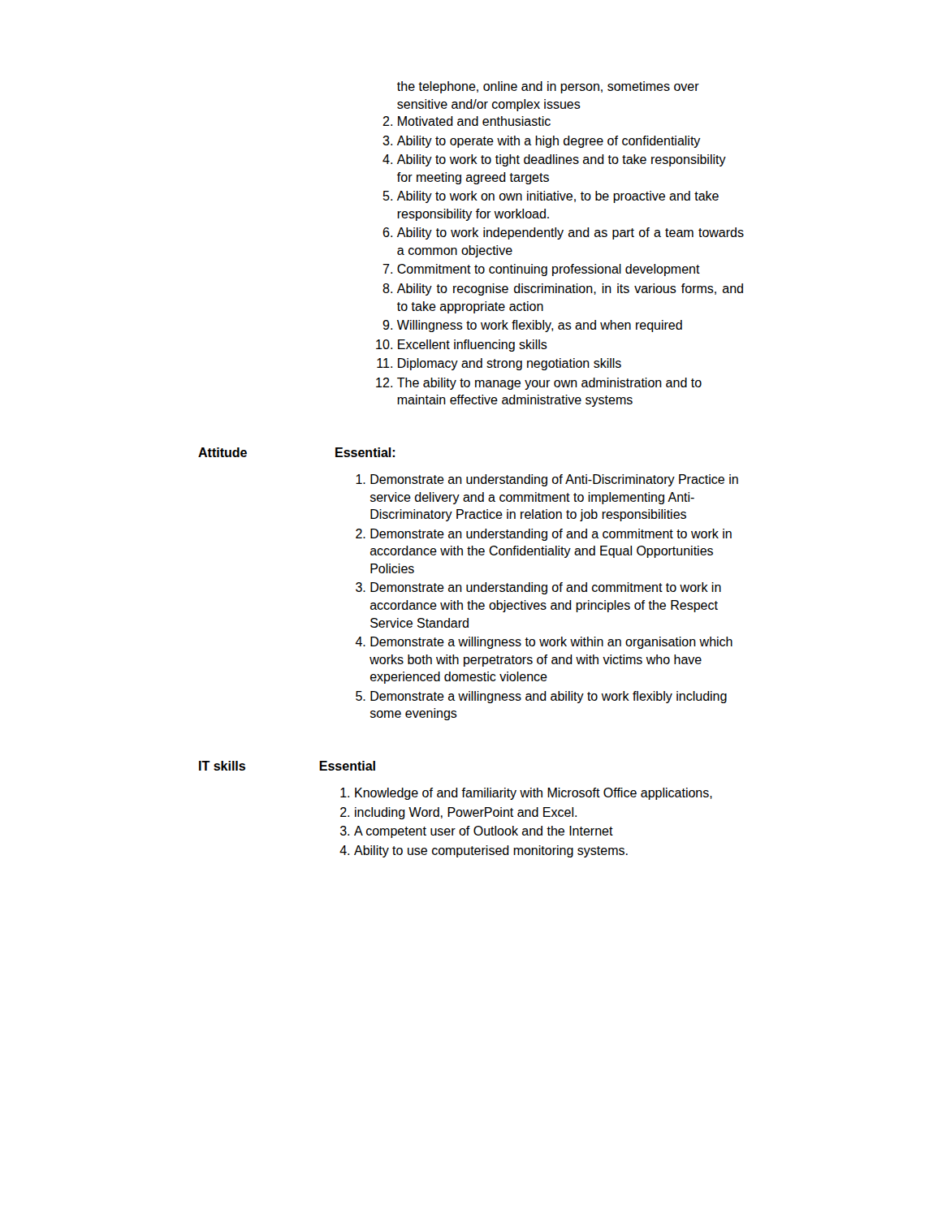the telephone, online and in person, sometimes over sensitive and/or complex issues
Motivated and enthusiastic
Ability to operate with a high degree of confidentiality
Ability to work to tight deadlines and to take responsibility for meeting agreed targets
Ability to work on own initiative, to be proactive and take responsibility for workload.
Ability to work independently and as part of a team towards a common objective
Commitment to continuing professional development
Ability to recognise discrimination, in its various forms, and to take appropriate action
Willingness to work flexibly, as and when required
Excellent influencing skills
Diplomacy and strong negotiation skills
The ability to manage your own administration and to maintain effective administrative systems
Attitude
Essential:
Demonstrate an understanding of Anti-Discriminatory Practice in service delivery and a commitment to implementing Anti-Discriminatory Practice in relation to job responsibilities
Demonstrate an understanding of and a commitment to work in accordance with the Confidentiality and Equal Opportunities Policies
Demonstrate an understanding of and commitment to work in accordance with the objectives and principles of the Respect Service Standard
Demonstrate a willingness to work within an organisation which works both with perpetrators of and with victims who have experienced domestic violence
Demonstrate a willingness and ability to work flexibly including some evenings
IT skills
Essential
Knowledge of and familiarity with Microsoft Office applications,
including Word, PowerPoint and Excel.
A competent user of Outlook and the Internet
Ability to use computerised monitoring systems.